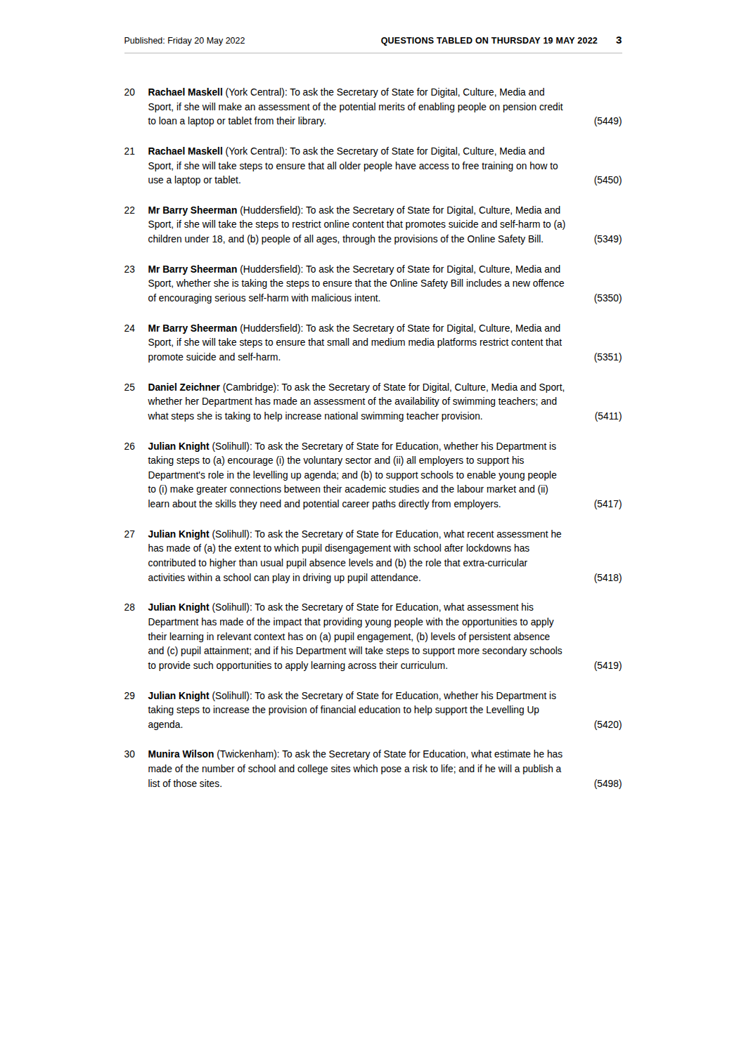Published: Friday 20 May 2022
Questions tabled on Thursday 19 May 2022 3
20
Rachael Maskell (York Central): To ask the Secretary of State for Digital, Culture, Media and Sport, if she will make an assessment of the potential merits of enabling people on pension credit to loan a laptop or tablet from their library.
(5449)
21
Rachael Maskell (York Central): To ask the Secretary of State for Digital, Culture, Media and Sport, if she will take steps to ensure that all older people have access to free training on how to use a laptop or tablet.
(5450)
22
Mr Barry Sheerman (Huddersfield): To ask the Secretary of State for Digital, Culture, Media and Sport, if she will take the steps to restrict online content that promotes suicide and self-harm to (a) children under 18, and (b) people of all ages, through the provisions of the Online Safety Bill.
(5349)
23
Mr Barry Sheerman (Huddersfield): To ask the Secretary of State for Digital, Culture, Media and Sport, whether she is taking the steps to ensure that the Online Safety Bill includes a new offence of encouraging serious self-harm with malicious intent.
(5350)
24
Mr Barry Sheerman (Huddersfield): To ask the Secretary of State for Digital, Culture, Media and Sport, if she will take steps to ensure that small and medium media platforms restrict content that promote suicide and self-harm.
(5351)
25
Daniel Zeichner (Cambridge): To ask the Secretary of State for Digital, Culture, Media and Sport, whether her Department has made an assessment of the availability of swimming teachers; and what steps she is taking to help increase national swimming teacher provision.
(5411)
26
Julian Knight (Solihull): To ask the Secretary of State for Education, whether his Department is taking steps to (a) encourage (i) the voluntary sector and (ii) all employers to support his Department's role in the levelling up agenda; and (b) to support schools to enable young people to (i) make greater connections between their academic studies and the labour market and (ii) learn about the skills they need and potential career paths directly from employers.
(5417)
27
Julian Knight (Solihull): To ask the Secretary of State for Education, what recent assessment he has made of (a) the extent to which pupil disengagement with school after lockdowns has contributed to higher than usual pupil absence levels and (b) the role that extra-curricular activities within a school can play in driving up pupil attendance.
(5418)
28
Julian Knight (Solihull): To ask the Secretary of State for Education, what assessment his Department has made of the impact that providing young people with the opportunities to apply their learning in relevant context has on (a) pupil engagement, (b) levels of persistent absence and (c) pupil attainment; and if his Department will take steps to support more secondary schools to provide such opportunities to apply learning across their curriculum.
(5419)
29
Julian Knight (Solihull): To ask the Secretary of State for Education, whether his Department is taking steps to increase the provision of financial education to help support the Levelling Up agenda.
(5420)
30
Munira Wilson (Twickenham): To ask the Secretary of State for Education, what estimate he has made of the number of school and college sites which pose a risk to life; and if he will a publish a list of those sites.
(5498)